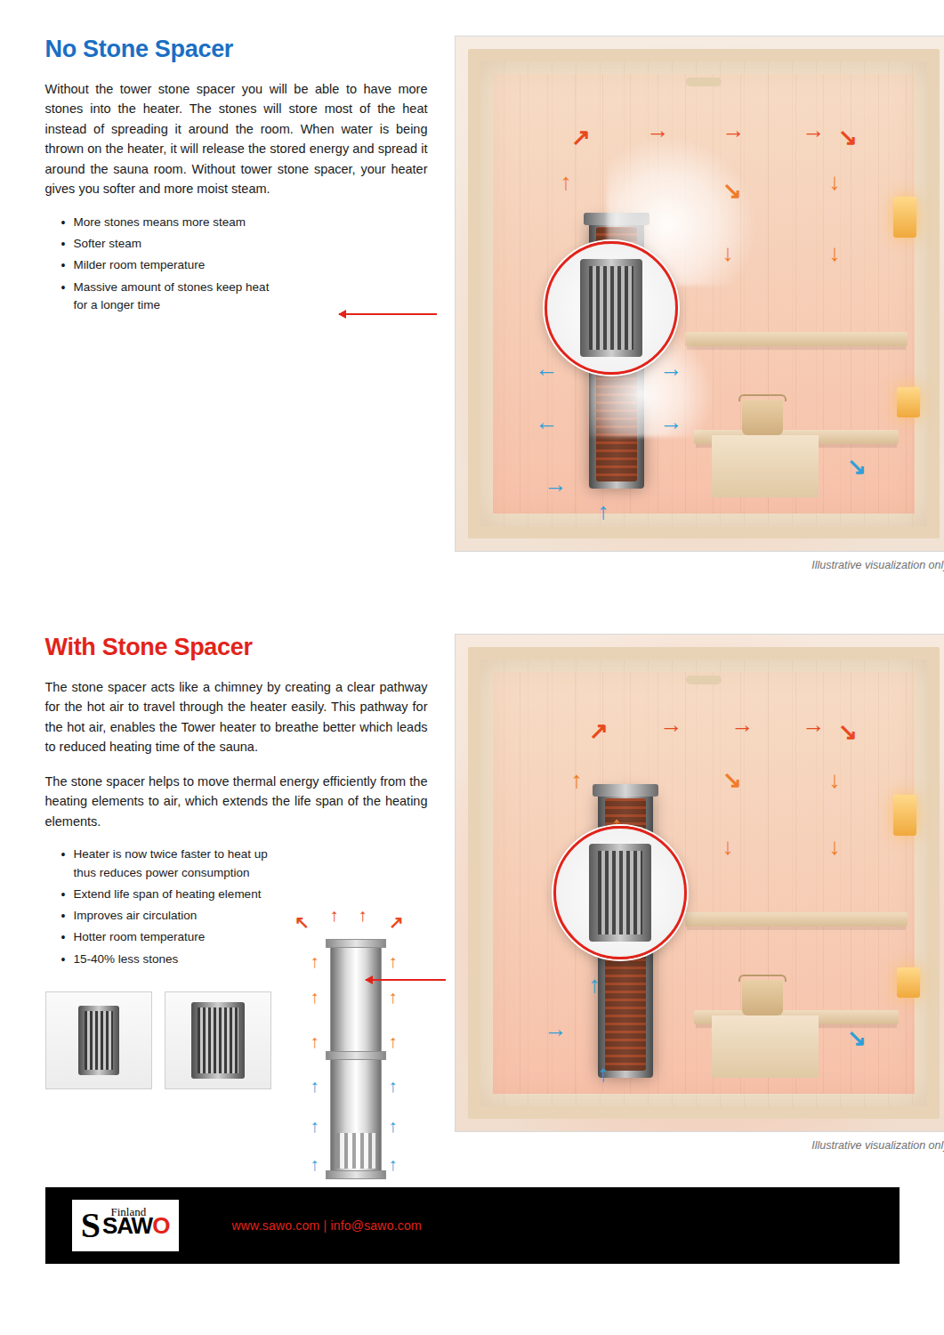No Stone Spacer
Without the tower stone spacer you will be able to have more stones into the heater. The stones will store most of the heat instead of spreading it around the room. When water is being thrown on the heater, it will release the stored energy and spread it around the sauna room. Without tower stone spacer, your heater gives you softer and more moist steam.
More stones means more steam
Softer steam
Milder room temperature
Massive amount of stones keep heatfor a longer time
↗ → → → ↘ ↑ ↘ ↓ ↓ ↓ ← → ← → → ↑ ↘
Illustrative visualization only
With Stone Spacer
The stone spacer acts like a chimney by creating a clear pathway for the hot air to travel through the heater easily. This pathway for the hot air, enables the Tower heater to breathe better which leads to reduced heating time of the sauna.
The stone spacer helps to move thermal energy efficiently from the heating elements to air, which extends the life span of the heating elements.
Heater is now twice faster to heat upthus reduces power consumption
Extend life span of heating element
Improves air circulation
Hotter room temperature
15-40% less stones
↗ → → → ↘ ↑ ↘ ↓ ↓ ↓ ↑ ↑ ↑ ↑ → ↑ ↘
Illustrative visualization only
↖ ↑ ↑ ↗ ↑ ↑ ↑ ↑ ↑ ↑ ↑ ↑ ↑ ↑ ↑ ↑
Finland SSAWO
www.sawo.com | info@sawo.com